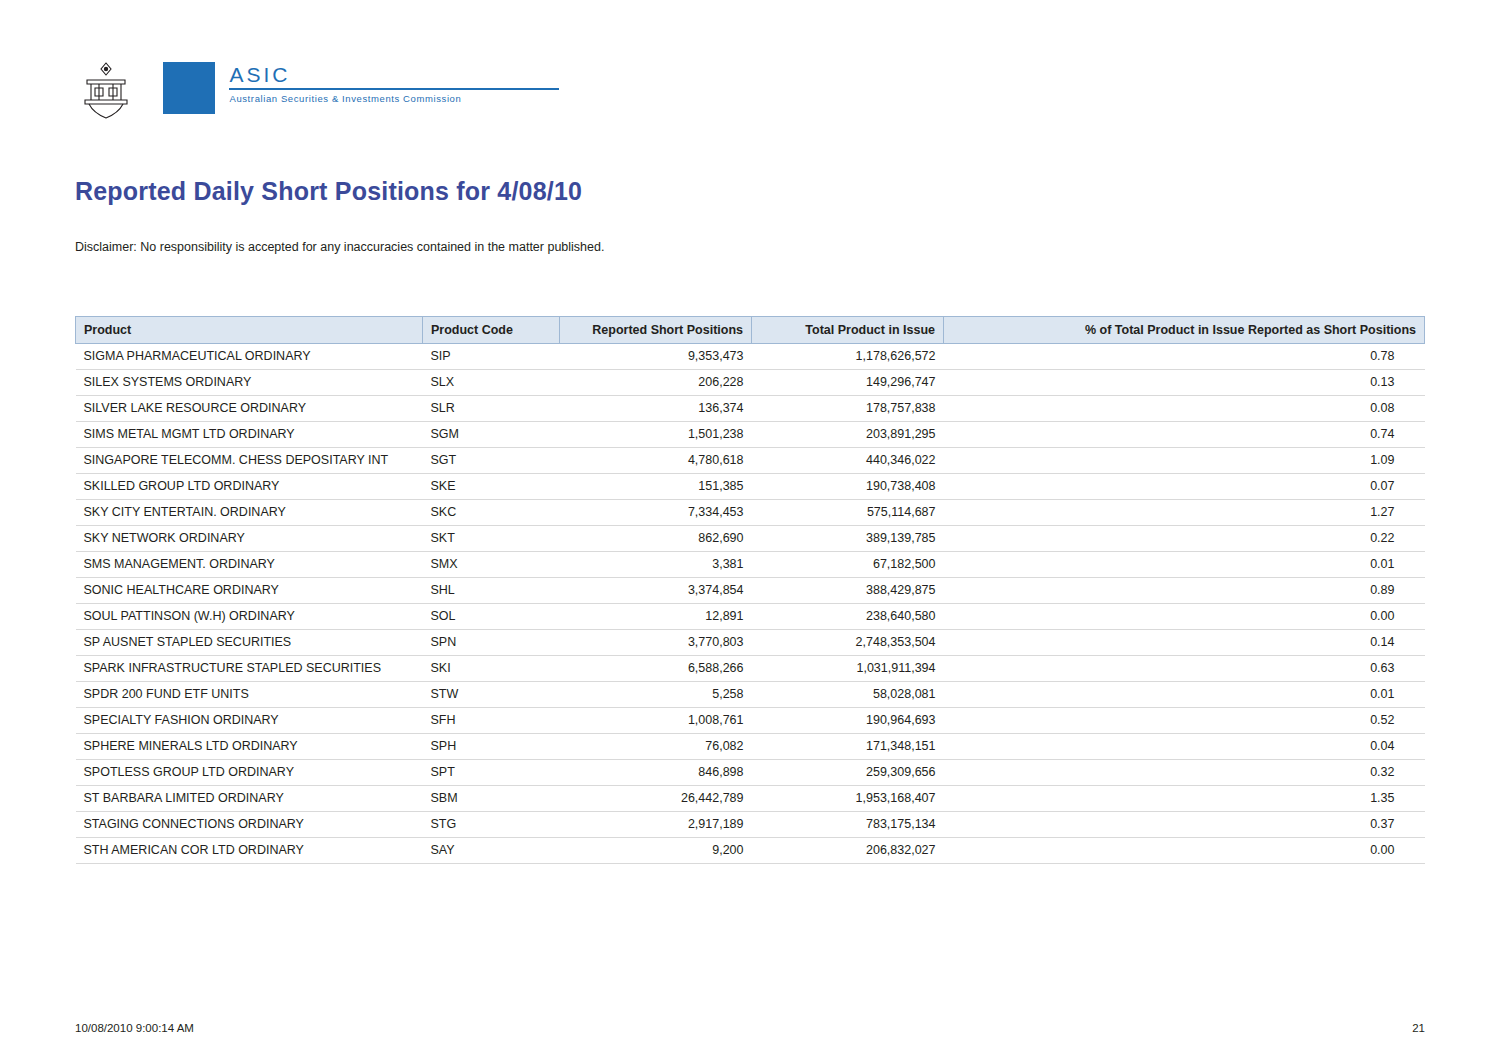ASIC
Australian Securities & Investments Commission
Reported Daily Short Positions for 4/08/10
Disclaimer: No responsibility is accepted for any inaccuracies contained in the matter published.
| Product | Product Code | Reported Short Positions | Total Product in Issue | % of Total Product in Issue Reported as Short Positions |
| --- | --- | --- | --- | --- |
| SIGMA PHARMACEUTICAL ORDINARY | SIP | 9,353,473 | 1,178,626,572 | 0.78 |
| SILEX SYSTEMS ORDINARY | SLX | 206,228 | 149,296,747 | 0.13 |
| SILVER LAKE RESOURCE ORDINARY | SLR | 136,374 | 178,757,838 | 0.08 |
| SIMS METAL MGMT LTD ORDINARY | SGM | 1,501,238 | 203,891,295 | 0.74 |
| SINGAPORE TELECOMM. CHESS DEPOSITARY INT | SGT | 4,780,618 | 440,346,022 | 1.09 |
| SKILLED GROUP LTD ORDINARY | SKE | 151,385 | 190,738,408 | 0.07 |
| SKY CITY ENTERTAIN. ORDINARY | SKC | 7,334,453 | 575,114,687 | 1.27 |
| SKY NETWORK ORDINARY | SKT | 862,690 | 389,139,785 | 0.22 |
| SMS MANAGEMENT. ORDINARY | SMX | 3,381 | 67,182,500 | 0.01 |
| SONIC HEALTHCARE ORDINARY | SHL | 3,374,854 | 388,429,875 | 0.89 |
| SOUL PATTINSON (W.H) ORDINARY | SOL | 12,891 | 238,640,580 | 0.00 |
| SP AUSNET STAPLED SECURITIES | SPN | 3,770,803 | 2,748,353,504 | 0.14 |
| SPARK INFRASTRUCTURE STAPLED SECURITIES | SKI | 6,588,266 | 1,031,911,394 | 0.63 |
| SPDR 200 FUND ETF UNITS | STW | 5,258 | 58,028,081 | 0.01 |
| SPECIALTY FASHION ORDINARY | SFH | 1,008,761 | 190,964,693 | 0.52 |
| SPHERE MINERALS LTD ORDINARY | SPH | 76,082 | 171,348,151 | 0.04 |
| SPOTLESS GROUP LTD ORDINARY | SPT | 846,898 | 259,309,656 | 0.32 |
| ST BARBARA LIMITED ORDINARY | SBM | 26,442,789 | 1,953,168,407 | 1.35 |
| STAGING CONNECTIONS ORDINARY | STG | 2,917,189 | 783,175,134 | 0.37 |
| STH AMERICAN COR LTD ORDINARY | SAY | 9,200 | 206,832,027 | 0.00 |
10/08/2010 9:00:14 AM 21